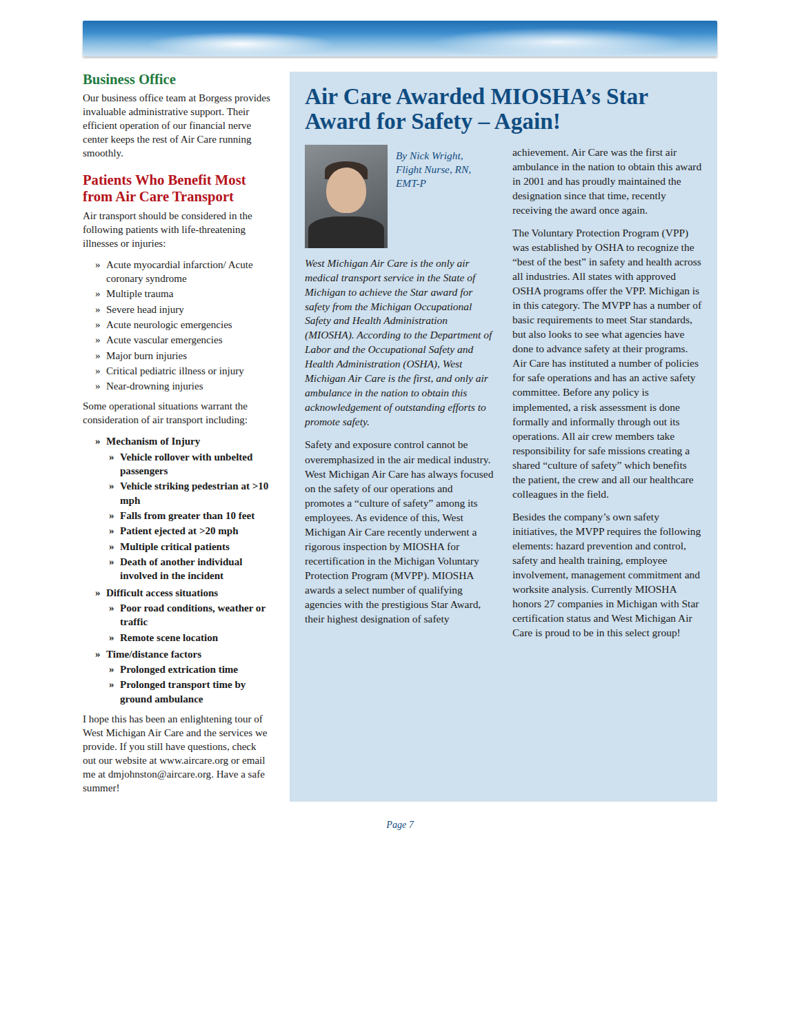Business Office
Our business office team at Borgess provides invaluable administrative support. Their efficient operation of our financial nerve center keeps the rest of Air Care running smoothly.
Patients Who Benefit Most from Air Care Transport
Air transport should be considered in the following patients with life-threatening illnesses or injuries:
Acute myocardial infarction/ Acute coronary syndrome
Multiple trauma
Severe head injury
Acute neurologic emergencies
Acute vascular emergencies
Major burn injuries
Critical pediatric illness or injury
Near-drowning injuries
Some operational situations warrant the consideration of air transport including:
Mechanism of Injury
Vehicle rollover with unbelted passengers
Vehicle striking pedestrian at >10 mph
Falls from greater than 10 feet
Patient ejected at >20 mph
Multiple critical patients
Death of another individual involved in the incident
Difficult access situations
Poor road conditions, weather or traffic
Remote scene location
Time/distance factors
Prolonged extrication time
Prolonged transport time by ground ambulance
I hope this has been an enlightening tour of West Michigan Air Care and the services we provide. If you still have questions, check out our website at www.aircare.org or email me at dmjohnston@aircare.org. Have a safe summer!
Air Care Awarded MIOSHA’s Star Award for Safety – Again!
By Nick Wright,
Flight Nurse, RN,
EMT-P
West Michigan Air Care is the only air medical transport service in the State of Michigan to achieve the Star award for safety from the Michigan Occupational Safety and Health Administration (MIOSHA). According to the Department of Labor and the Occupational Safety and Health Administration (OSHA), West Michigan Air Care is the first, and only air ambulance in the nation to obtain this acknowledgement of outstanding efforts to promote safety.
Safety and exposure control cannot be overemphasized in the air medical industry. West Michigan Air Care has always focused on the safety of our operations and promotes a “culture of safety” among its employees. As evidence of this, West Michigan Air Care recently underwent a rigorous inspection by MIOSHA for recertification in the Michigan Voluntary Protection Program (MVPP). MIOSHA awards a select number of qualifying agencies with the prestigious Star Award, their highest designation of safety achievement. Air Care was the first air ambulance in the nation to obtain this award in 2001 and has proudly maintained the designation since that time, recently receiving the award once again.
The Voluntary Protection Program (VPP) was established by OSHA to recognize the “best of the best” in safety and health across all industries. All states with approved OSHA programs offer the VPP. Michigan is in this category. The MVPP has a number of basic requirements to meet Star standards, but also looks to see what agencies have done to advance safety at their programs. Air Care has instituted a number of policies for safe operations and has an active safety committee. Before any policy is implemented, a risk assessment is done formally and informally through out its operations. All air crew members take responsibility for safe missions creating a shared “culture of safety” which benefits the patient, the crew and all our healthcare colleagues in the field.
Besides the company’s own safety initiatives, the MVPP requires the following elements: hazard prevention and control, safety and health training, employee involvement, management commitment and worksite analysis. Currently MIOSHA honors 27 companies in Michigan with Star certification status and West Michigan Air Care is proud to be in this select group!
Page 7